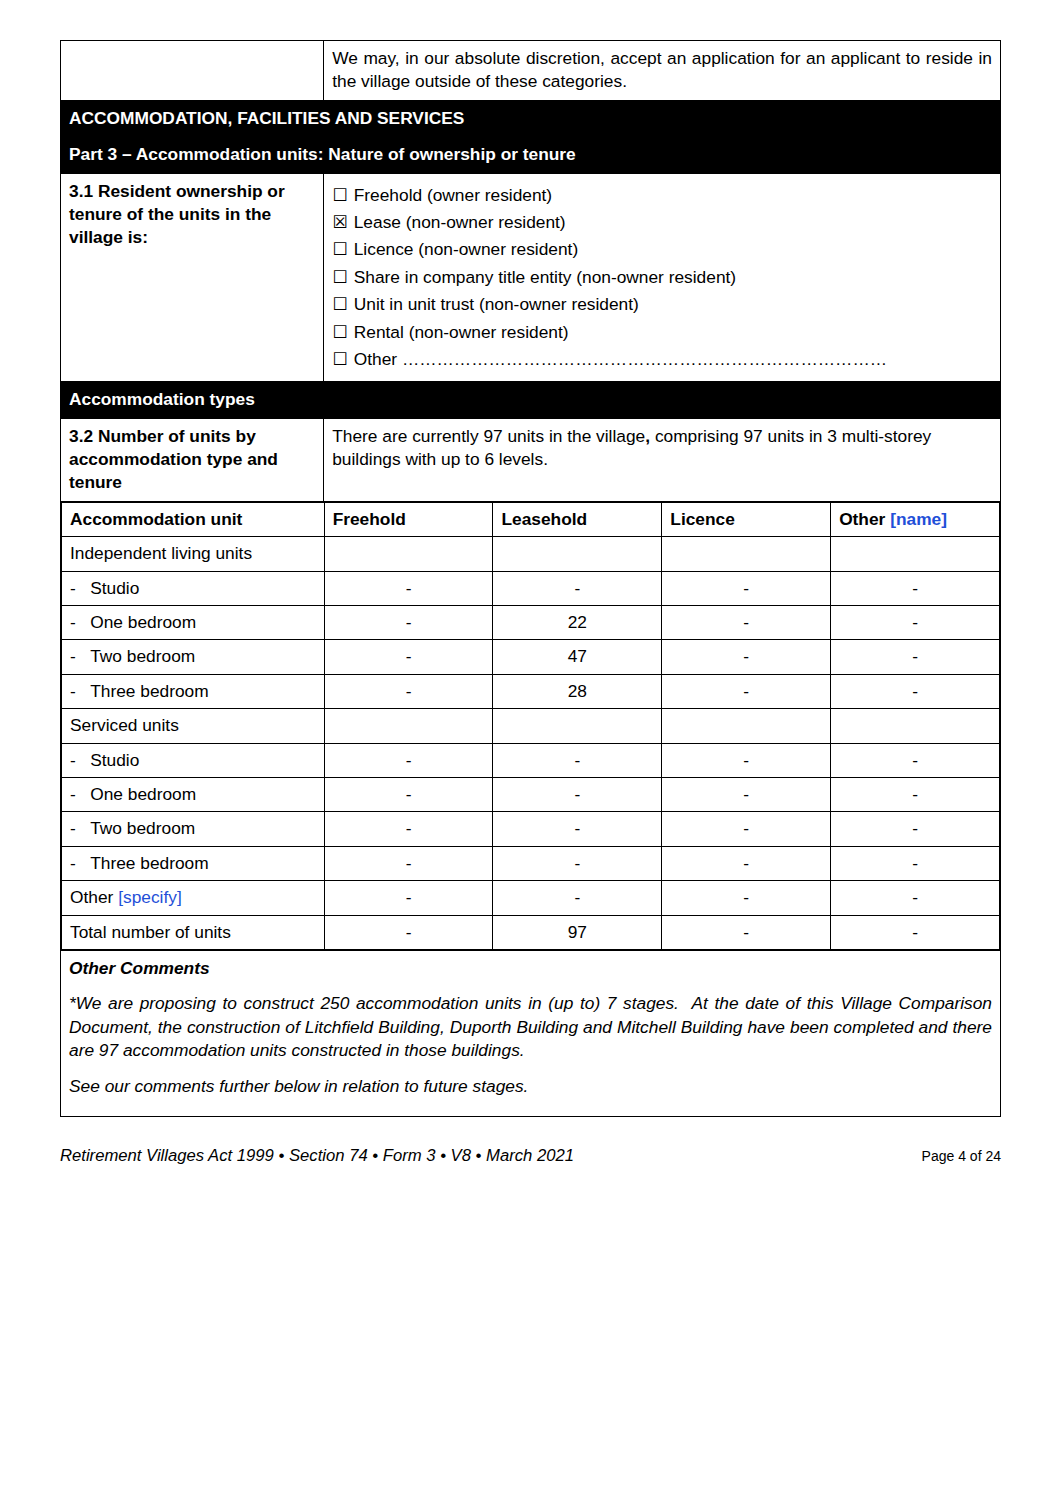| | We may, in our absolute discretion, accept an application for an applicant to reside in the village outside of these categories. |
| ACCOMMODATION, FACILITIES AND SERVICES |
| Part 3 – Accommodation units: Nature of ownership or tenure |
| 3.1 Resident ownership or tenure of the units in the village is: | ☐ Freehold (owner resident) ☒ Lease (non-owner resident) ☐ Licence (non-owner resident) ☐ Share in company title entity (non-owner resident) ☐ Unit in unit trust (non-owner resident) ☐ Rental (non-owner resident) ☐ Other ………………………………………………………………………… |
| Accommodation types |
| 3.2 Number of units by accommodation type and tenure | There are currently 97 units in the village , comprising 97 units in 3 multi-storey buildings with up to 6 levels. |
| / Accommodation unit / Freehold / Leasehold / Licence / Other [name] / / --- / --- / --- / --- / --- / / Independent living units / / / / / / - Studio / - / - / - / - / / - One bedroom / - / 22 / - / - / / - Two bedroom / - / 47 / - / - / / - Three bedroom / - / 28 / - / - / / Serviced units / / / / / / - Studio / - / - / - / - / / - One bedroom / - / - / - / - / / - Two bedroom / - / - / - / - / / - Three bedroom / - / - / - / - / / Other [specify] / - / - / - / - / / Total number of units / - / 97 / - / - / |
| Other Comments *We are proposing to construct 250 accommodation units in (up to) 7 stages. At the date of this Village Comparison Document, the construction of Litchfield Building, Duporth Building and Mitchell Building have been completed and there are 97 accommodation units constructed in those buildings. See our comments further below in relation to future stages. |
Retirement Villages Act 1999 • Section 74 • Form 3 • V8 • March 2021 Page 4 of 24